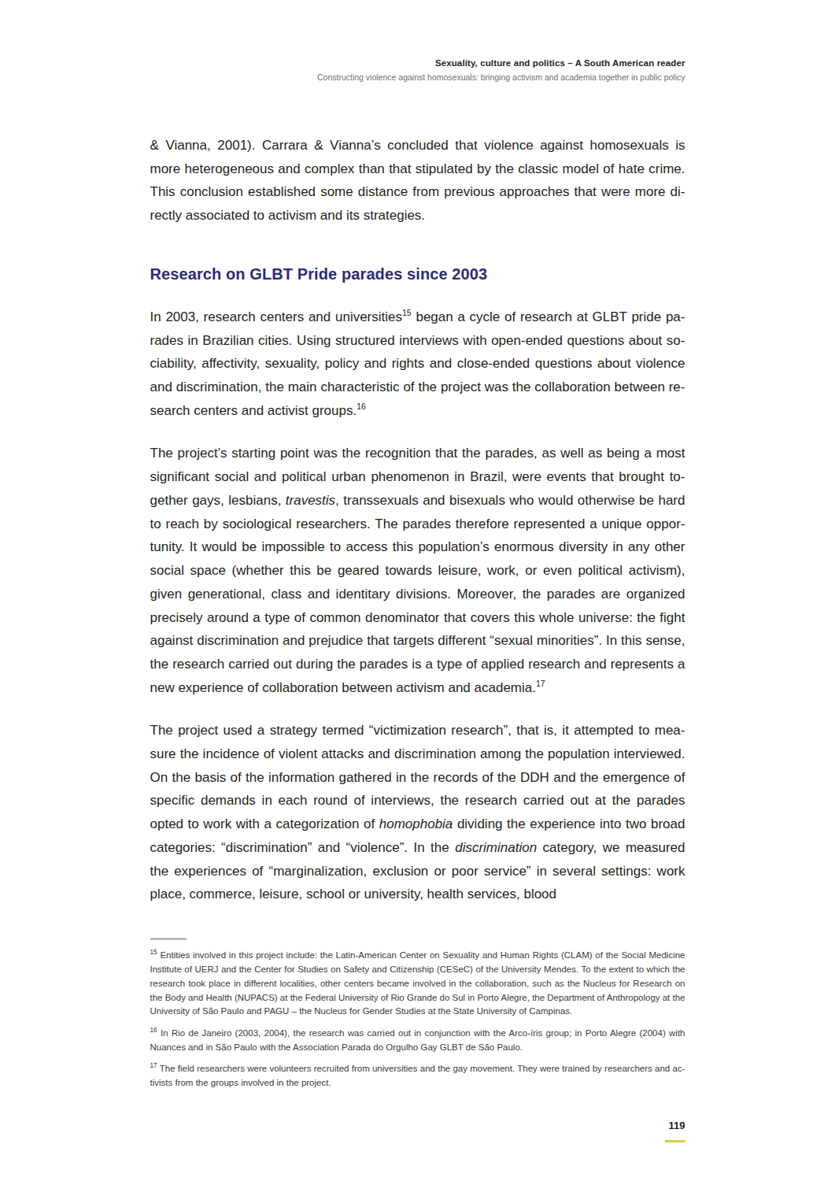Sexuality, culture and politics – A South American reader
Constructing violence against homosexuals: bringing activism and academia together in public policy
& Vianna, 2001). Carrara & Vianna’s concluded that violence against homosexuals is more heterogeneous and complex than that stipulated by the classic model of hate crime. This conclusion established some distance from previous approaches that were more directly associated to activism and its strategies.
Research on GLBT Pride parades since 2003
In 2003, research centers and universities15 began a cycle of research at GLBT pride parades in Brazilian cities. Using structured interviews with open-ended questions about sociability, affectivity, sexuality, policy and rights and close-ended questions about violence and discrimination, the main characteristic of the project was the collaboration between research centers and activist groups.16
The project’s starting point was the recognition that the parades, as well as being a most significant social and political urban phenomenon in Brazil, were events that brought together gays, lesbians, travestis, transsexuals and bisexuals who would otherwise be hard to reach by sociological researchers. The parades therefore represented a unique opportunity. It would be impossible to access this population’s enormous diversity in any other social space (whether this be geared towards leisure, work, or even political activism), given generational, class and identitary divisions. Moreover, the parades are organized precisely around a type of common denominator that covers this whole universe: the fight against discrimination and prejudice that targets different “sexual minorities”. In this sense, the research carried out during the parades is a type of applied research and represents a new experience of collaboration between activism and academia.17
The project used a strategy termed “victimization research”, that is, it attempted to measure the incidence of violent attacks and discrimination among the population interviewed. On the basis of the information gathered in the records of the DDH and the emergence of specific demands in each round of interviews, the research carried out at the parades opted to work with a categorization of homophobia dividing the experience into two broad categories: “discrimination” and “violence”. In the discrimination category, we measured the experiences of “marginalization, exclusion or poor service” in several settings: work place, commerce, leisure, school or university, health services, blood
15 Entities involved in this project include: the Latin-American Center on Sexuality and Human Rights (CLAM) of the Social Medicine Institute of UERJ and the Center for Studies on Safety and Citizenship (CESeC) of the University Mendes. To the extent to which the research took place in different localities, other centers became involved in the collaboration, such as the Nucleus for Research on the Body and Health (NUPACS) at the Federal University of Rio Grande do Sul in Porto Alegre, the Department of Anthropology at the University of São Paulo and PAGU – the Nucleus for Gender Studies at the State University of Campinas.
16 In Rio de Janeiro (2003, 2004), the research was carried out in conjunction with the Arco-íris group; in Porto Alegre (2004) with Nuances and in São Paulo with the Association Parada do Orgulho Gay GLBT de São Paulo.
17 The field researchers were volunteers recruited from universities and the gay movement. They were trained by researchers and activists from the groups involved in the project.
119